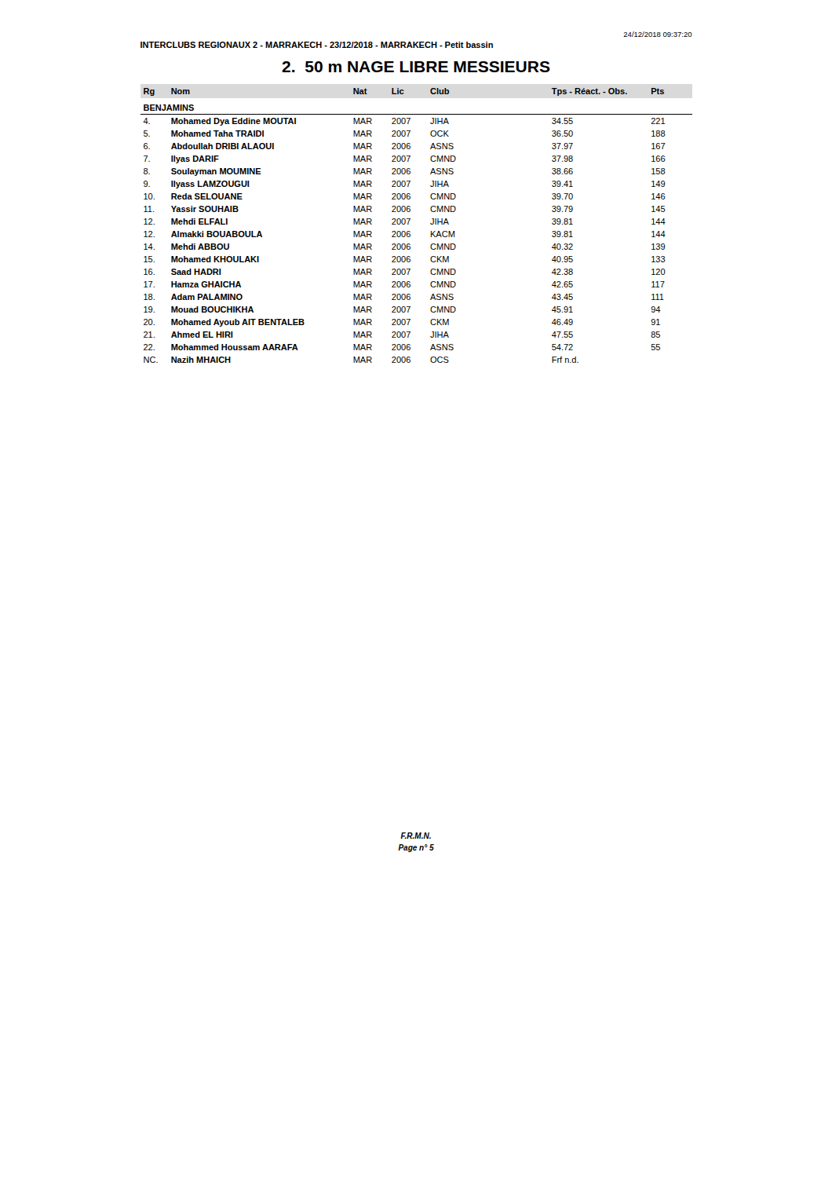24/12/2018 09:37:20
INTERCLUBS REGIONAUX 2 - MARRAKECH - 23/12/2018 - MARRAKECH - Petit bassin
2. 50 m NAGE LIBRE MESSIEURS
| Rg | Nom | Nat | Lic | Club | Tps - Réact. - Obs. | Pts |
| --- | --- | --- | --- | --- | --- | --- |
| BENJAMINS |
| 4. | Mohamed Dya Eddine MOUTAI | MAR | 2007 | JIHA | 34.55 | 221 |
| 5. | Mohamed Taha TRAIDI | MAR | 2007 | OCK | 36.50 | 188 |
| 6. | Abdoullah DRIBI ALAOUI | MAR | 2006 | ASNS | 37.97 | 167 |
| 7. | Ilyas DARIF | MAR | 2007 | CMND | 37.98 | 166 |
| 8. | Soulayman MOUMINE | MAR | 2006 | ASNS | 38.66 | 158 |
| 9. | Ilyass LAMZOUGUI | MAR | 2007 | JIHA | 39.41 | 149 |
| 10. | Reda SELOUANE | MAR | 2006 | CMND | 39.70 | 146 |
| 11. | Yassir SOUHAIB | MAR | 2006 | CMND | 39.79 | 145 |
| 12. | Mehdi ELFALI | MAR | 2007 | JIHA | 39.81 | 144 |
| 12. | Almakki BOUABOULA | MAR | 2006 | KACM | 39.81 | 144 |
| 14. | Mehdi ABBOU | MAR | 2006 | CMND | 40.32 | 139 |
| 15. | Mohamed KHOULAKI | MAR | 2006 | CKM | 40.95 | 133 |
| 16. | Saad HADRI | MAR | 2007 | CMND | 42.38 | 120 |
| 17. | Hamza GHAICHA | MAR | 2006 | CMND | 42.65 | 117 |
| 18. | Adam PALAMINO | MAR | 2006 | ASNS | 43.45 | 111 |
| 19. | Mouad BOUCHIKHA | MAR | 2007 | CMND | 45.91 | 94 |
| 20. | Mohamed Ayoub AIT BENTALEB | MAR | 2007 | CKM | 46.49 | 91 |
| 21. | Ahmed EL HIRI | MAR | 2007 | JIHA | 47.55 | 85 |
| 22. | Mohammed Houssam AARAFA | MAR | 2006 | ASNS | 54.72 | 55 |
| NC. | Nazih MHAICH | MAR | 2006 | OCS | Frf n.d. | |
F.R.M.N.
Page n° 5